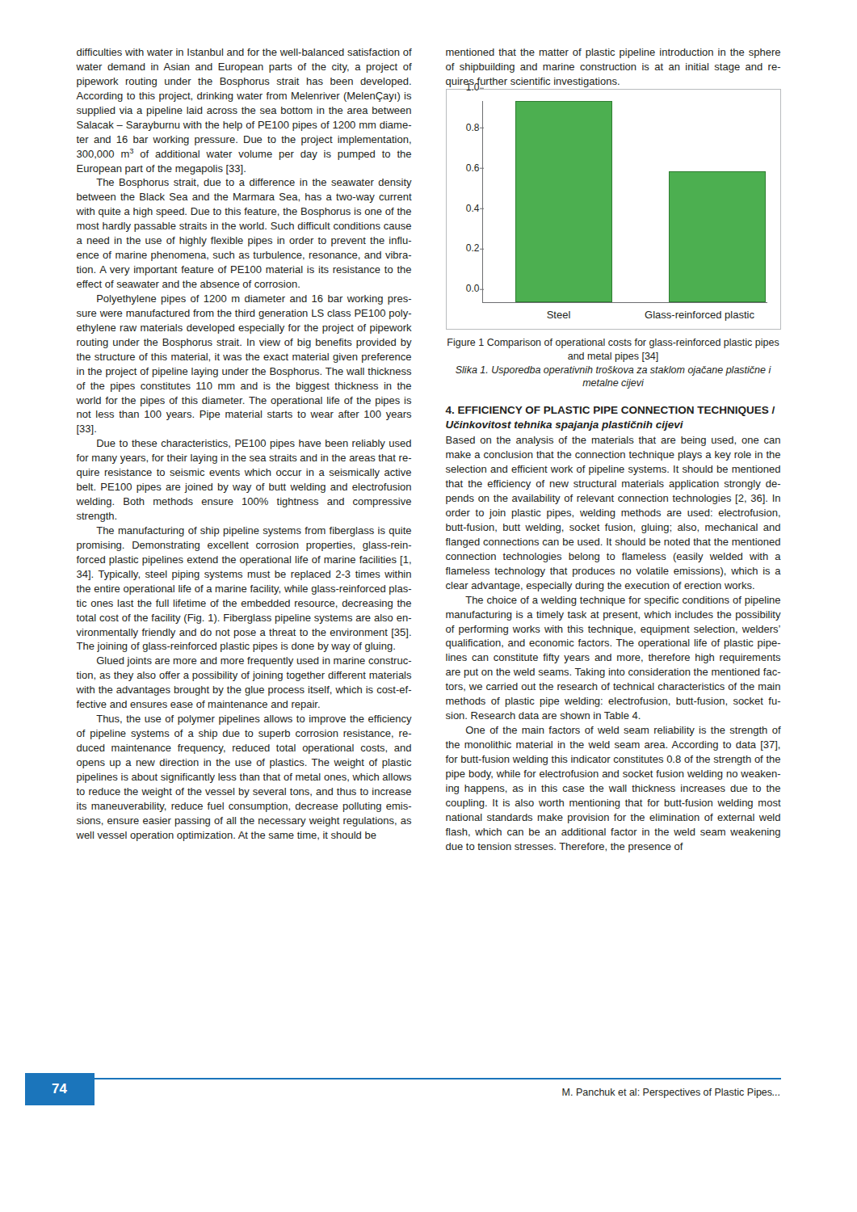difficulties with water in Istanbul and for the well-balanced satisfaction of water demand in Asian and European parts of the city, a project of pipework routing under the Bosphorus strait has been developed. According to this project, drinking water from Melenriver (MelenÇayı) is supplied via a pipeline laid across the sea bottom in the area between Salacak – Sarayburnu with the help of PE100 pipes of 1200 mm diameter and 16 bar working pressure. Due to the project implementation, 300,000 m3 of additional water volume per day is pumped to the European part of the megapolis [33].
The Bosphorus strait, due to a difference in the seawater density between the Black Sea and the Marmara Sea, has a two-way current with quite a high speed. Due to this feature, the Bosphorus is one of the most hardly passable straits in the world. Such difficult conditions cause a need in the use of highly flexible pipes in order to prevent the influence of marine phenomena, such as turbulence, resonance, and vibration. A very important feature of PE100 material is its resistance to the effect of seawater and the absence of corrosion.
Polyethylene pipes of 1200 m diameter and 16 bar working pressure were manufactured from the third generation LS class PE100 polyethylene raw materials developed especially for the project of pipework routing under the Bosphorus strait. In view of big benefits provided by the structure of this material, it was the exact material given preference in the project of pipeline laying under the Bosphorus. The wall thickness of the pipes constitutes 110 mm and is the biggest thickness in the world for the pipes of this diameter. The operational life of the pipes is not less than 100 years. Pipe material starts to wear after 100 years [33].
Due to these characteristics, PE100 pipes have been reliably used for many years, for their laying in the sea straits and in the areas that require resistance to seismic events which occur in a seismically active belt. PE100 pipes are joined by way of butt welding and electrofusion welding. Both methods ensure 100% tightness and compressive strength.
The manufacturing of ship pipeline systems from fiberglass is quite promising. Demonstrating excellent corrosion properties, glass-reinforced plastic pipelines extend the operational life of marine facilities [1, 34]. Typically, steel piping systems must be replaced 2-3 times within the entire operational life of a marine facility, while glass-reinforced plastic ones last the full lifetime of the embedded resource, decreasing the total cost of the facility (Fig. 1). Fiberglass pipeline systems are also environmentally friendly and do not pose a threat to the environment [35]. The joining of glass-reinforced plastic pipes is done by way of gluing.
Glued joints are more and more frequently used in marine construction, as they also offer a possibility of joining together different materials with the advantages brought by the glue process itself, which is cost-effective and ensures ease of maintenance and repair.
Thus, the use of polymer pipelines allows to improve the efficiency of pipeline systems of a ship due to superb corrosion resistance, reduced maintenance frequency, reduced total operational costs, and opens up a new direction in the use of plastics. The weight of plastic pipelines is about significantly less than that of metal ones, which allows to reduce the weight of the vessel by several tons, and thus to increase its maneuverability, reduce fuel consumption, decrease polluting emissions, ensure easier passing of all the necessary weight regulations, as well vessel operation optimization. At the same time, it should be
mentioned that the matter of plastic pipeline introduction in the sphere of shipbuilding and marine construction is at an initial stage and requires further scientific investigations.
1.0
0.8
0.6
0.4
0.2
0.0
Steel Glass-reinforced plastic
Figure 1 Comparison of operational costs for glass-reinforced plastic pipes and metal pipes [34]
Slika 1. Usporedba operativnih troškova za staklom ojačane plastične i metalne cijevi
4. EFFICIENCY OF PLASTIC PIPE CONNECTION TECHNIQUES / Učinkovitost tehnika spajanja plastičnih cijevi
Based on the analysis of the materials that are being used, one can make a conclusion that the connection technique plays a key role in the selection and efficient work of pipeline systems. It should be mentioned that the efficiency of new structural materials application strongly depends on the availability of relevant connection technologies [2, 36]. In order to join plastic pipes, welding methods are used: electrofusion, butt-fusion, butt welding, socket fusion, gluing; also, mechanical and flanged connections can be used. It should be noted that the mentioned connection technologies belong to flameless (easily welded with a flameless technology that produces no volatile emissions), which is a clear advantage, especially during the execution of erection works.
The choice of a welding technique for specific conditions of pipeline manufacturing is a timely task at present, which includes the possibility of performing works with this technique, equipment selection, welders’ qualification, and economic factors. The operational life of plastic pipelines can constitute fifty years and more, therefore high requirements are put on the weld seams. Taking into consideration the mentioned factors, we carried out the research of technical characteristics of the main methods of plastic pipe welding: electrofusion, butt-fusion, socket fusion. Research data are shown in Table 4.
One of the main factors of weld seam reliability is the strength of the monolithic material in the weld seam area. According to data [37], for butt-fusion welding this indicator constitutes 0.8 of the strength of the pipe body, while for electrofusion and socket fusion welding no weakening happens, as in this case the wall thickness increases due to the coupling. It is also worth mentioning that for butt-fusion welding most national standards make provision for the elimination of external weld flash, which can be an additional factor in the weld seam weakening due to tension stresses. Therefore, the presence of
74
M. Panchuk et al: Perspectives of Plastic Pipes...